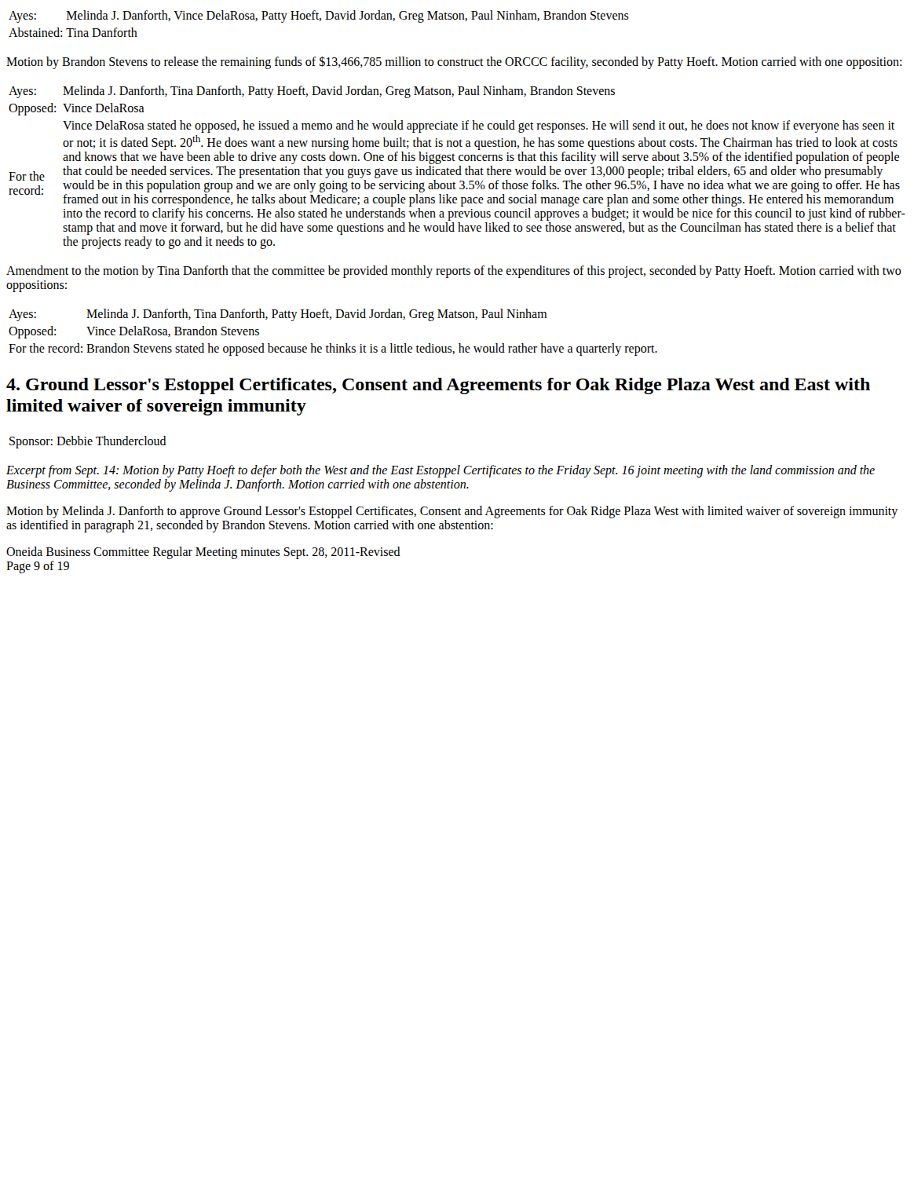| Ayes: | Melinda J. Danforth, Vince DelaRosa, Patty Hoeft, David Jordan, Greg Matson, Paul Ninham, Brandon Stevens |
| Abstained: | Tina Danforth |
Motion by Brandon Stevens to release the remaining funds of $13,466,785 million to construct the ORCCC facility, seconded by Patty Hoeft. Motion carried with one opposition:
| Ayes: | Melinda J. Danforth, Tina Danforth, Patty Hoeft, David Jordan, Greg Matson, Paul Ninham, Brandon Stevens |
| Opposed: | Vince DelaRosa |
| For the record: | Vince DelaRosa stated he opposed, he issued a memo and he would appreciate if he could get responses. He will send it out, he does not know if everyone has seen it or not; it is dated Sept. 20 th . He does want a new nursing home built; that is not a question, he has some questions about costs. The Chairman has tried to look at costs and knows that we have been able to drive any costs down. One of his biggest concerns is that this facility will serve about 3.5% of the identified population of people that could be needed services. The presentation that you guys gave us indicated that there would be over 13,000 people; tribal elders, 65 and older who presumably would be in this population group and we are only going to be servicing about 3.5% of those folks. The other 96.5%, I have no idea what we are going to offer. He has framed out in his correspondence, he talks about Medicare; a couple plans like pace and social manage care plan and some other things. He entered his memorandum into the record to clarify his concerns. He also stated he understands when a previous council approves a budget; it would be nice for this council to just kind of rubber-stamp that and move it forward, but he did have some questions and he would have liked to see those answered, but as the Councilman has stated there is a belief that the projects ready to go and it needs to go. |
Amendment to the motion by Tina Danforth that the committee be provided monthly reports of the expenditures of this project, seconded by Patty Hoeft. Motion carried with two oppositions:
| Ayes: | Melinda J. Danforth, Tina Danforth, Patty Hoeft, David Jordan, Greg Matson, Paul Ninham |
| Opposed: | Vince DelaRosa, Brandon Stevens |
| For the record: | Brandon Stevens stated he opposed because he thinks it is a little tedious, he would rather have a quarterly report. |
4. Ground Lessor's Estoppel Certificates, Consent and Agreements for Oak Ridge Plaza West and East with limited waiver of sovereign immunity
| Sponsor: | Debbie Thundercloud |
Excerpt from Sept. 14: Motion by Patty Hoeft to defer both the West and the East Estoppel Certificates to the Friday Sept. 16 joint meeting with the land commission and the Business Committee, seconded by Melinda J. Danforth. Motion carried with one abstention.
Motion by Melinda J. Danforth to approve Ground Lessor's Estoppel Certificates, Consent and Agreements for Oak Ridge Plaza West with limited waiver of sovereign immunity as identified in paragraph 21, seconded by Brandon Stevens. Motion carried with one abstention:
Oneida Business Committee Regular Meeting minutes Sept. 28, 2011-Revised
Page 9 of 19